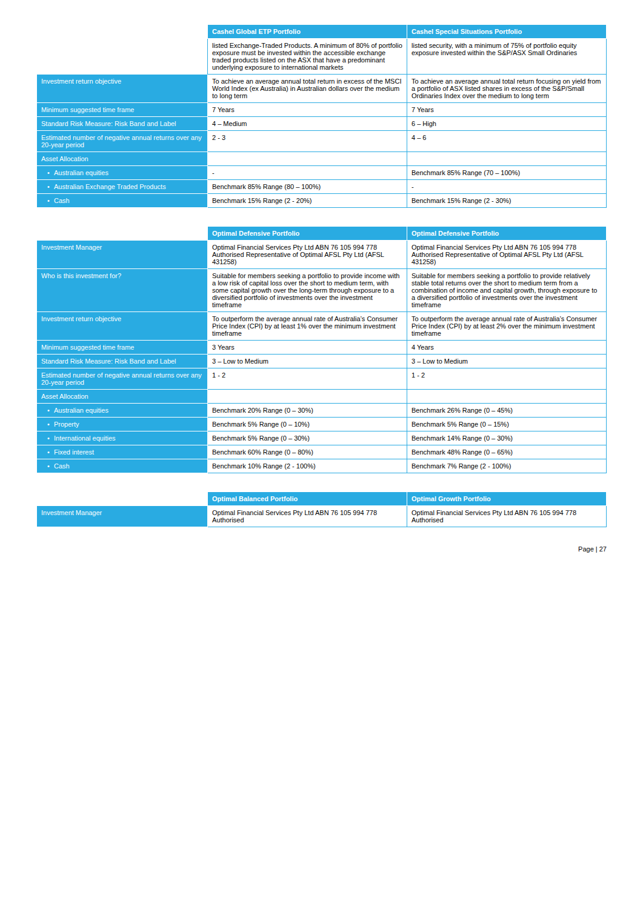| | Cashel Global ETP Portfolio | Cashel Special Situations Portfolio |
| | listed Exchange-Traded Products. A minimum of 80% of portfolio exposure must be invested within the accessible exchange traded products listed on the ASX that have a predominant underlying exposure to international markets | listed security, with a minimum of 75% of portfolio equity exposure invested within the S&P/ASX Small Ordinaries |
| Investment return objective | To achieve an average annual total return in excess of the MSCI World Index (ex Australia) in Australian dollars over the medium to long term | To achieve an average annual total return focusing on yield from a portfolio of ASX listed shares in excess of the S&P/Small Ordinaries Index over the medium to long term |
| Minimum suggested time frame | 7 Years | 7 Years |
| Standard Risk Measure: Risk Band and Label | 4 – Medium | 6 – High |
| Estimated number of negative annual returns over any 20-year period | 2 - 3 | 4 – 6 |
| Asset Allocation | | |
| Australian equities | - | Benchmark 85% Range (70 – 100%) |
| Australian Exchange Traded Products | Benchmark 85% Range (80 – 100%) | - |
| Cash | Benchmark 15% Range (2 - 20%) | Benchmark 15% Range (2 - 30%) |
| | Optimal Defensive Portfolio | Optimal Defensive Portfolio |
| Investment Manager | Optimal Financial Services Pty Ltd ABN 76 105 994 778 Authorised Representative of Optimal AFSL Pty Ltd (AFSL 431258) | Optimal Financial Services Pty Ltd ABN 76 105 994 778 Authorised Representative of Optimal AFSL Pty Ltd (AFSL 431258) |
| Who is this investment for? | Suitable for members seeking a portfolio to provide income with a low risk of capital loss over the short to medium term, with some capital growth over the long-term through exposure to a diversified portfolio of investments over the investment timeframe | Suitable for members seeking a portfolio to provide relatively stable total returns over the short to medium term from a combination of income and capital growth, through exposure to a diversified portfolio of investments over the investment timeframe |
| Investment return objective | To outperform the average annual rate of Australia’s Consumer Price Index (CPI) by at least 1% over the minimum investment timeframe | To outperform the average annual rate of Australia’s Consumer Price Index (CPI) by at least 2% over the minimum investment timeframe |
| Minimum suggested time frame | 3 Years | 4 Years |
| Standard Risk Measure: Risk Band and Label | 3 – Low to Medium | 3 – Low to Medium |
| Estimated number of negative annual returns over any 20-year period | 1 - 2 | 1 - 2 |
| Asset Allocation | | |
| Australian equities | Benchmark 20% Range (0 – 30%) | Benchmark 26% Range (0 – 45%) |
| Property | Benchmark 5% Range (0 – 10%) | Benchmark 5% Range (0 – 15%) |
| International equities | Benchmark 5% Range (0 – 30%) | Benchmark 14% Range (0 – 30%) |
| Fixed interest | Benchmark 60% Range (0 – 80%) | Benchmark 48% Range (0 – 65%) |
| Cash | Benchmark 10% Range (2 - 100%) | Benchmark 7% Range (2 - 100%) |
| | Optimal Balanced Portfolio | Optimal Growth Portfolio |
| Investment Manager | Optimal Financial Services Pty Ltd ABN 76 105 994 778 Authorised | Optimal Financial Services Pty Ltd ABN 76 105 994 778 Authorised |
Page | 27